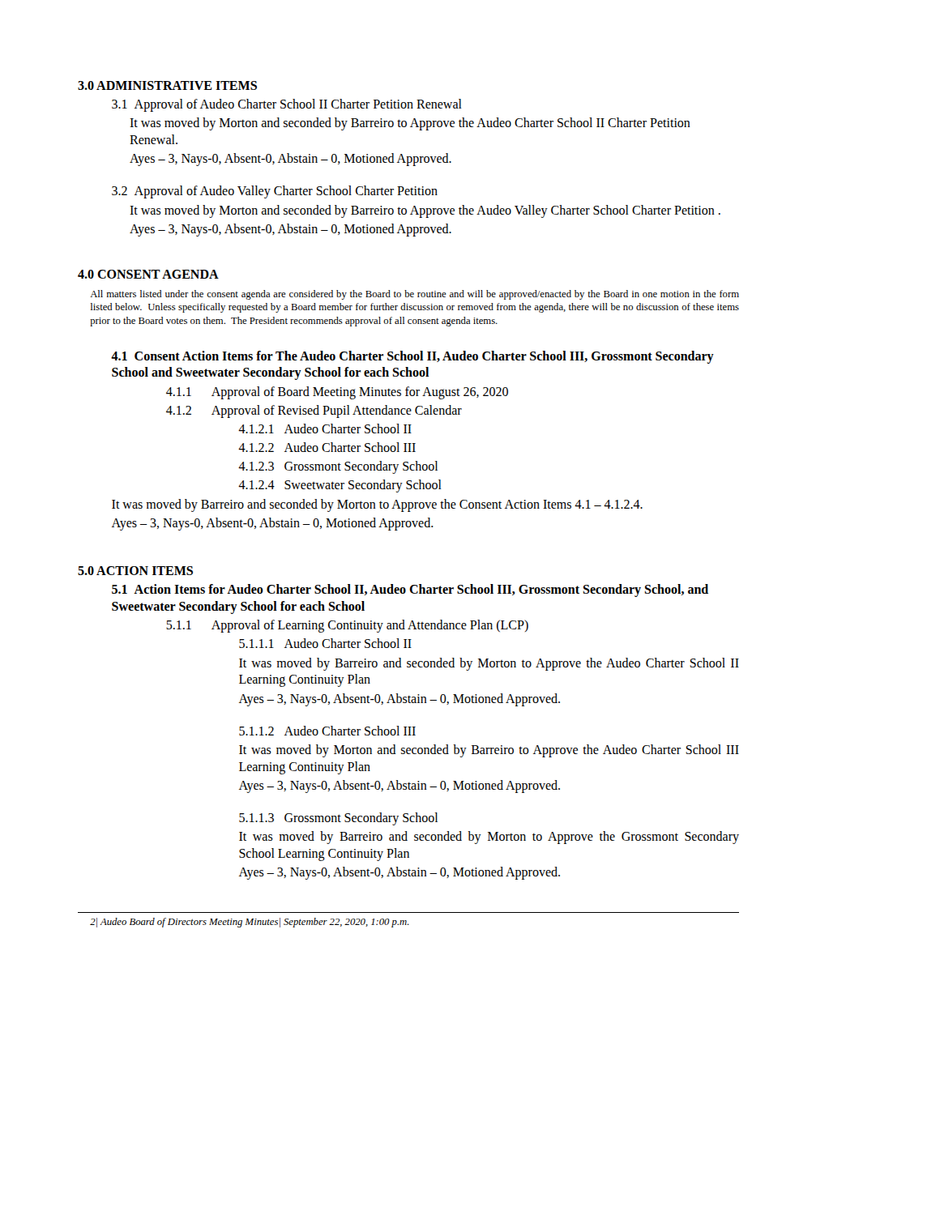3.0 ADMINISTRATIVE ITEMS
3.1 Approval of Audeo Charter School II Charter Petition Renewal
It was moved by Morton and seconded by Barreiro to Approve the Audeo Charter School II Charter Petition Renewal.
Ayes – 3, Nays-0, Absent-0, Abstain – 0, Motioned Approved.
3.2 Approval of Audeo Valley Charter School Charter Petition
It was moved by Morton and seconded by Barreiro to Approve the Audeo Valley Charter School Charter Petition .
Ayes – 3, Nays-0, Absent-0, Abstain – 0, Motioned Approved.
4.0 CONSENT AGENDA
All matters listed under the consent agenda are considered by the Board to be routine and will be approved/enacted by the Board in one motion in the form listed below. Unless specifically requested by a Board member for further discussion or removed from the agenda, there will be no discussion of these items prior to the Board votes on them. The President recommends approval of all consent agenda items.
4.1 Consent Action Items for The Audeo Charter School II, Audeo Charter School III, Grossmont Secondary School and Sweetwater Secondary School for each School
4.1.1 Approval of Board Meeting Minutes for August 26, 2020
4.1.2 Approval of Revised Pupil Attendance Calendar
4.1.2.1 Audeo Charter School II
4.1.2.2 Audeo Charter School III
4.1.2.3 Grossmont Secondary School
4.1.2.4 Sweetwater Secondary School
It was moved by Barreiro and seconded by Morton to Approve the Consent Action Items 4.1 – 4.1.2.4.
Ayes – 3, Nays-0, Absent-0, Abstain – 0, Motioned Approved.
5.0 ACTION ITEMS
5.1 Action Items for Audeo Charter School II, Audeo Charter School III, Grossmont Secondary School, and Sweetwater Secondary School for each School
5.1.1 Approval of Learning Continuity and Attendance Plan (LCP)
5.1.1.1 Audeo Charter School II
It was moved by Barreiro and seconded by Morton to Approve the Audeo Charter School II Learning Continuity Plan
Ayes – 3, Nays-0, Absent-0, Abstain – 0, Motioned Approved.
5.1.1.2 Audeo Charter School III
It was moved by Morton and seconded by Barreiro to Approve the Audeo Charter School III Learning Continuity Plan
Ayes – 3, Nays-0, Absent-0, Abstain – 0, Motioned Approved.
5.1.1.3 Grossmont Secondary School
It was moved by Barreiro and seconded by Morton to Approve the Grossmont Secondary School Learning Continuity Plan
Ayes – 3, Nays-0, Absent-0, Abstain – 0, Motioned Approved.
2| Audeo Board of Directors Meeting Minutes| September 22, 2020, 1:00 p.m.